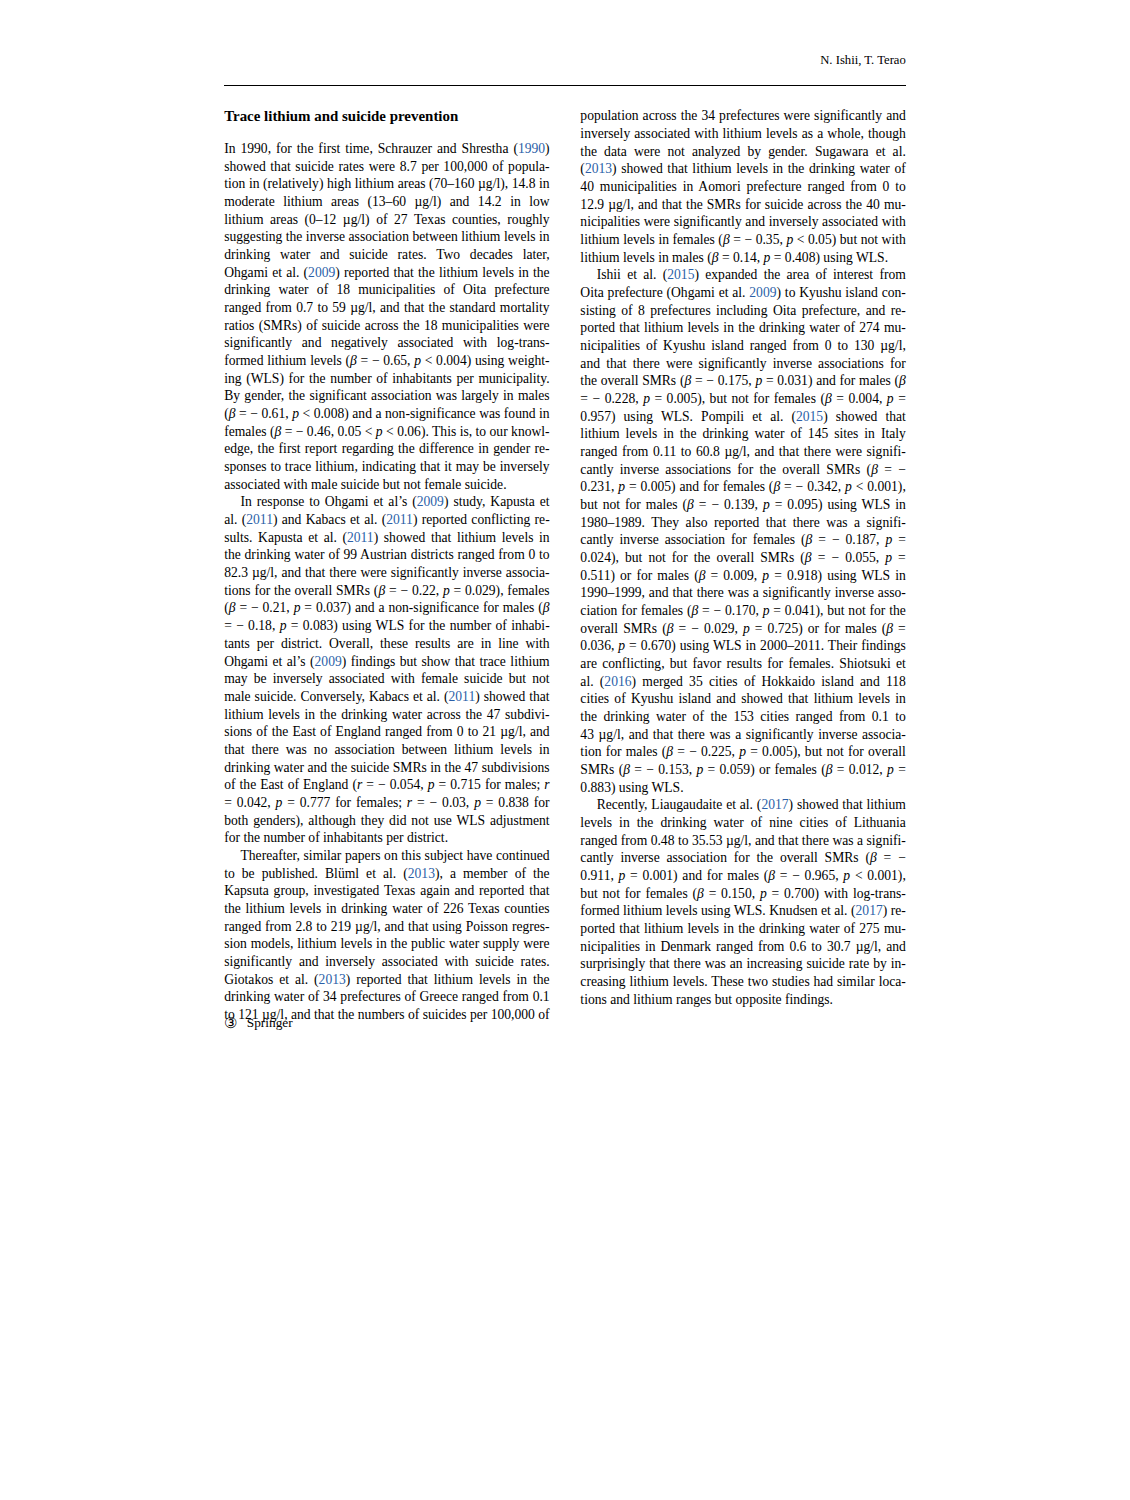N. Ishii, T. Terao
Trace lithium and suicide prevention
In 1990, for the first time, Schrauzer and Shrestha (1990) showed that suicide rates were 8.7 per 100,000 of population in (relatively) high lithium areas (70–160 µg/l), 14.8 in moderate lithium areas (13–60 µg/l) and 14.2 in low lithium areas (0–12 µg/l) of 27 Texas counties, roughly suggesting the inverse association between lithium levels in drinking water and suicide rates. Two decades later, Ohgami et al. (2009) reported that the lithium levels in the drinking water of 18 municipalities of Oita prefecture ranged from 0.7 to 59 µg/l, and that the standard mortality ratios (SMRs) of suicide across the 18 municipalities were significantly and negatively associated with log-transformed lithium levels (β = − 0.65, p < 0.004) using weighting (WLS) for the number of inhabitants per municipality. By gender, the significant association was largely in males (β = − 0.61, p < 0.008) and a non-significance was found in females (β = − 0.46, 0.05 < p < 0.06). This is, to our knowledge, the first report regarding the difference in gender responses to trace lithium, indicating that it may be inversely associated with male suicide but not female suicide.
In response to Ohgami et al’s (2009) study, Kapusta et al. (2011) and Kabacs et al. (2011) reported conflicting results. Kapusta et al. (2011) showed that lithium levels in the drinking water of 99 Austrian districts ranged from 0 to 82.3 µg/l, and that there were significantly inverse associations for the overall SMRs (β = − 0.22, p = 0.029), females (β = − 0.21, p = 0.037) and a non-significance for males (β = − 0.18, p = 0.083) using WLS for the number of inhabitants per district. Overall, these results are in line with Ohgami et al’s (2009) findings but show that trace lithium may be inversely associated with female suicide but not male suicide. Conversely, Kabacs et al. (2011) showed that lithium levels in the drinking water across the 47 subdivisions of the East of England ranged from 0 to 21 µg/l, and that there was no association between lithium levels in drinking water and the suicide SMRs in the 47 subdivisions of the East of England (r = − 0.054, p = 0.715 for males; r = 0.042, p = 0.777 for females; r = − 0.03, p = 0.838 for both genders), although they did not use WLS adjustment for the number of inhabitants per district.
Thereafter, similar papers on this subject have continued to be published. Blüml et al. (2013), a member of the Kapsuta group, investigated Texas again and reported that the lithium levels in drinking water of 226 Texas counties ranged from 2.8 to 219 µg/l, and that using Poisson regression models, lithium levels in the public water supply were significantly and inversely associated with suicide rates. Giotakos et al. (2013) reported that lithium levels in the drinking water of 34 prefectures of Greece ranged from 0.1 to 121 µg/l, and that the numbers of suicides per 100,000 of population across the 34 prefectures were significantly and inversely associated with lithium levels as a whole, though the data were not analyzed by gender. Sugawara et al. (2013) showed that lithium levels in the drinking water of 40 municipalities in Aomori prefecture ranged from 0 to 12.9 µg/l, and that the SMRs for suicide across the 40 municipalities were significantly and inversely associated with lithium levels in females (β = − 0.35, p < 0.05) but not with lithium levels in males (β = 0.14, p = 0.408) using WLS.
Ishii et al. (2015) expanded the area of interest from Oita prefecture (Ohgami et al. 2009) to Kyushu island consisting of 8 prefectures including Oita prefecture, and reported that lithium levels in the drinking water of 274 municipalities of Kyushu island ranged from 0 to 130 µg/l, and that there were significantly inverse associations for the overall SMRs (β = − 0.175, p = 0.031) and for males (β = − 0.228, p = 0.005), but not for females (β = 0.004, p = 0.957) using WLS. Pompili et al. (2015) showed that lithium levels in the drinking water of 145 sites in Italy ranged from 0.11 to 60.8 µg/l, and that there were significantly inverse associations for the overall SMRs (β = − 0.231, p = 0.005) and for females (β = − 0.342, p < 0.001), but not for males (β = − 0.139, p = 0.095) using WLS in 1980–1989. They also reported that there was a significantly inverse association for females (β = − 0.187, p = 0.024), but not for the overall SMRs (β = − 0.055, p = 0.511) or for males (β = 0.009, p = 0.918) using WLS in 1990–1999, and that there was a significantly inverse association for females (β = − 0.170, p = 0.041), but not for the overall SMRs (β = − 0.029, p = 0.725) or for males (β = 0.036, p = 0.670) using WLS in 2000–2011. Their findings are conflicting, but favor results for females. Shiotsuki et al. (2016) merged 35 cities of Hokkaido island and 118 cities of Kyushu island and showed that lithium levels in the drinking water of the 153 cities ranged from 0.1 to 43 µg/l, and that there was a significantly inverse association for males (β = − 0.225, p = 0.005), but not for overall SMRs (β = − 0.153, p = 0.059) or females (β = 0.012, p = 0.883) using WLS.
Recently, Liaugaudaite et al. (2017) showed that lithium levels in the drinking water of nine cities of Lithuania ranged from 0.48 to 35.53 µg/l, and that there was a significantly inverse association for the overall SMRs (β = − 0.911, p = 0.001) and for males (β = − 0.965, p < 0.001), but not for females (β = 0.150, p = 0.700) with log-transformed lithium levels using WLS. Knudsen et al. (2017) reported that lithium levels in the drinking water of 275 municipalities in Denmark ranged from 0.6 to 30.7 µg/l, and surprisingly that there was an increasing suicide rate by increasing lithium levels. These two studies had similar locations and lithium ranges but opposite findings.
③ Springer